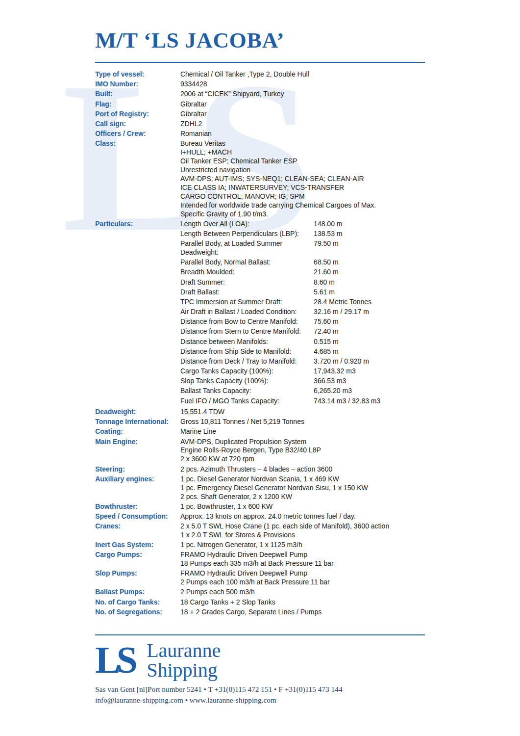LS
M/T ‘LS JACOBA’
| Type of vessel: | Chemical / Oil Tanker ,Type 2, Double Hull |
| IMO Number: | 9334428 |
| Built: | 2006 at “CICEK” Shipyard, Turkey |
| Flag: | Gibraltar |
| Port of Registry: | Gibraltar |
| Call sign: | ZDHL2 |
| Officers / Crew: | Romanian |
| Class: | Bureau Veritas I+HULL; +MACH Oil Tanker ESP; Chemical Tanker ESP Unrestricted navigation AVM-DPS; AUT-IMS; SYS-NEQ1; CLEAN-SEA; CLEAN-AIR ICE CLASS IA; INWATERSURVEY; VCS-TRANSFER CARGO CONTROL; MANOVR; IG; SPM Intended for worldwide trade carrying Chemical Cargoes of Max. Specific Gravity of 1.90 t/m3. |
| Particulars: | / Length Over All (LOA): / 148.00 m / / Length Between Perpendiculars (LBP): / 138.53 m / / Parallel Body, at Loaded Summer Deadweight: / 79.50 m / / Parallel Body, Normal Ballast: / 68.50 m / / Breadth Moulded: / 21.60 m / / Draft Summer: / 8.60 m / / Draft Ballast: / 5.61 m / / TPC Immersion at Summer Draft: / 28.4 Metric Tonnes / / Air Draft in Ballast / Loaded Condition: / 32.16 m / 29.17 m / / Distance from Bow to Centre Manifold: / 75.60 m / / Distance from Stern to Centre Manifold: / 72.40 m / / Distance between Manifolds: / 0.515 m / / Distance from Ship Side to Manifold: / 4.685 m / / Distance from Deck / Tray to Manifold: / 3.720 m / 0.920 m / / Cargo Tanks Capacity (100%): / 17,943.32 m3 / / Slop Tanks Capacity (100%): / 366.53 m3 / / Ballast Tanks Capacity: / 6,265.20 m3 / / Fuel IFO / MGO Tanks Capacity: / 743.14 m3 / 32.83 m3 / |
| Deadweight: | 15,551.4 TDW |
| Tonnage International: | Gross 10,811 Tonnes / Net 5,219 Tonnes |
| Coating: | Marine Line |
| Main Engine: | AVM-DPS, Duplicated Propulsion System Engine Rolls-Royce Bergen, Type B32/40 L8P 2 x 3600 KW at 720 rpm |
| Steering: | 2 pcs. Azimuth Thrusters – 4 blades – action 3600 |
| Auxiliary engines: | 1 pc. Diesel Generator Nordvan Scania, 1 x 469 KW 1 pc. Emergency Diesel Generator Nordvan Sisu, 1 x 150 KW 2 pcs. Shaft Generator, 2 x 1200 KW |
| Bowthruster: | 1 pc. Bowthruster, 1 x 600 KW |
| Speed / Consumption: | Approx. 13 knots on approx. 24.0 metric tonnes fuel / day. |
| Cranes: | 2 x 5.0 T SWL Hose Crane (1 pc. each side of Manifold), 3600 action 1 x 2.0 T SWL for Stores & Provisions |
| Inert Gas System: | 1 pc. Nitrogen Generator, 1 x 1125 m3/h |
| Cargo Pumps: | FRAMO Hydraulic Driven Deepwell Pump 18 Pumps each 335 m3/h at Back Pressure 11 bar |
| Slop Pumps: | FRAMO Hydraulic Driven Deepwell Pump 2 Pumps each 100 m3/h at Back Pressure 11 bar |
| Ballast Pumps: | 2 Pumps each 500 m3/h |
| No. of Cargo Tanks: | 18 Cargo Tanks + 2 Slop Tanks |
| No. of Segregations: | 18 + 2 Grades Cargo, Separate Lines / Pumps |
LS
Lauranne Shipping
Sas van Gent [nl]Port number 5241 • T +31(0)115 472 151 • F +31(0)115 473 144
info@lauranne-shipping.com • www.lauranne-shipping.com